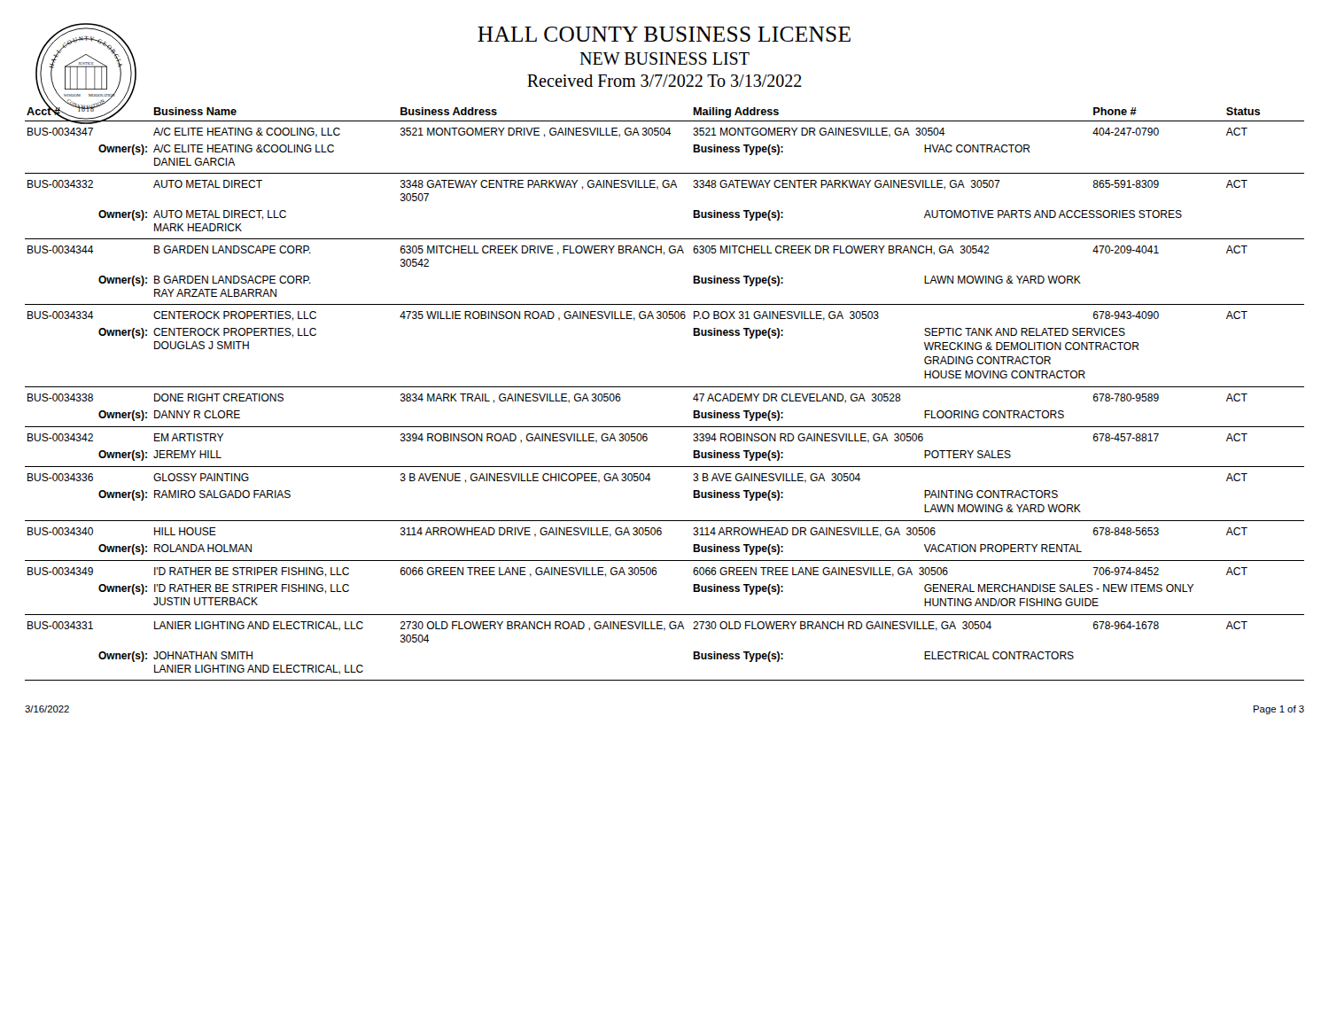HALL COUNTY GEORGIA CONSTITUTION JUSTICE WISDOM MODERATION 1818
HALL COUNTY BUSINESS LICENSE
NEW BUSINESS LIST
Received From 3/7/2022 To 3/13/2022
| Acct # | Business Name | Business Address | Mailing Address | Phone # | Status |
| --- | --- | --- | --- | --- | --- |
| BUS-0034347 | A/C ELITE HEATING & COOLING, LLC | 3521 MONTGOMERY DRIVE , GAINESVILLE, GA 30504 | 3521 MONTGOMERY DR GAINESVILLE, GA 30504 | 404-247-0790 | ACT |
| Owner(s): | A/C ELITE HEATING &COOLING LLC DANIEL GARCIA | / Business Type(s): / HVAC CONTRACTOR / |
| BUS-0034332 | AUTO METAL DIRECT | 3348 GATEWAY CENTRE PARKWAY , GAINESVILLE, GA 30507 | 3348 GATEWAY CENTER PARKWAY GAINESVILLE, GA 30507 | 865-591-8309 | ACT |
| Owner(s): | AUTO METAL DIRECT, LLC MARK HEADRICK | / Business Type(s): / AUTOMOTIVE PARTS AND ACCESSORIES STORES / |
| BUS-0034344 | B GARDEN LANDSCAPE CORP. | 6305 MITCHELL CREEK DRIVE , FLOWERY BRANCH, GA 30542 | 6305 MITCHELL CREEK DR FLOWERY BRANCH, GA 30542 | 470-209-4041 | ACT |
| Owner(s): | B GARDEN LANDSACPE CORP. RAY ARZATE ALBARRAN | / Business Type(s): / LAWN MOWING & YARD WORK / |
| BUS-0034334 | CENTEROCK PROPERTIES, LLC | 4735 WILLIE ROBINSON ROAD , GAINESVILLE, GA 30506 | P.O BOX 31 GAINESVILLE, GA 30503 | 678-943-4090 | ACT |
| Owner(s): | CENTEROCK PROPERTIES, LLC DOUGLAS J SMITH | / Business Type(s): / SEPTIC TANK AND RELATED SERVICES / / / WRECKING & DEMOLITION CONTRACTOR / / / GRADING CONTRACTOR / / / HOUSE MOVING CONTRACTOR / |
| BUS-0034338 | DONE RIGHT CREATIONS | 3834 MARK TRAIL , GAINESVILLE, GA 30506 | 47 ACADEMY DR CLEVELAND, GA 30528 | 678-780-9589 | ACT |
| Owner(s): | DANNY R CLORE | / Business Type(s): / FLOORING CONTRACTORS / |
| BUS-0034342 | EM ARTISTRY | 3394 ROBINSON ROAD , GAINESVILLE, GA 30506 | 3394 ROBINSON RD GAINESVILLE, GA 30506 | 678-457-8817 | ACT |
| Owner(s): | JEREMY HILL | / Business Type(s): / POTTERY SALES / |
| BUS-0034336 | GLOSSY PAINTING | 3 B AVENUE , GAINESVILLE CHICOPEE, GA 30504 | 3 B AVE GAINESVILLE, GA 30504 | | ACT |
| Owner(s): | RAMIRO SALGADO FARIAS | / Business Type(s): / PAINTING CONTRACTORS / / / LAWN MOWING & YARD WORK / |
| BUS-0034340 | HILL HOUSE | 3114 ARROWHEAD DRIVE , GAINESVILLE, GA 30506 | 3114 ARROWHEAD DR GAINESVILLE, GA 30506 | 678-848-5653 | ACT |
| Owner(s): | ROLANDA HOLMAN | / Business Type(s): / VACATION PROPERTY RENTAL / |
| BUS-0034349 | I'D RATHER BE STRIPER FISHING, LLC | 6066 GREEN TREE LANE , GAINESVILLE, GA 30506 | 6066 GREEN TREE LANE GAINESVILLE, GA 30506 | 706-974-8452 | ACT |
| Owner(s): | I'D RATHER BE STRIPER FISHING, LLC JUSTIN UTTERBACK | / Business Type(s): / GENERAL MERCHANDISE SALES - NEW ITEMS ONLY / / / HUNTING AND/OR FISHING GUIDE / |
| BUS-0034331 | LANIER LIGHTING AND ELECTRICAL, LLC | 2730 OLD FLOWERY BRANCH ROAD , GAINESVILLE, GA 30504 | 2730 OLD FLOWERY BRANCH RD GAINESVILLE, GA 30504 | 678-964-1678 | ACT |
| Owner(s): | JOHNATHAN SMITH LANIER LIGHTING AND ELECTRICAL, LLC | / Business Type(s): / ELECTRICAL CONTRACTORS / |
3/16/2022
Page 1 of 3